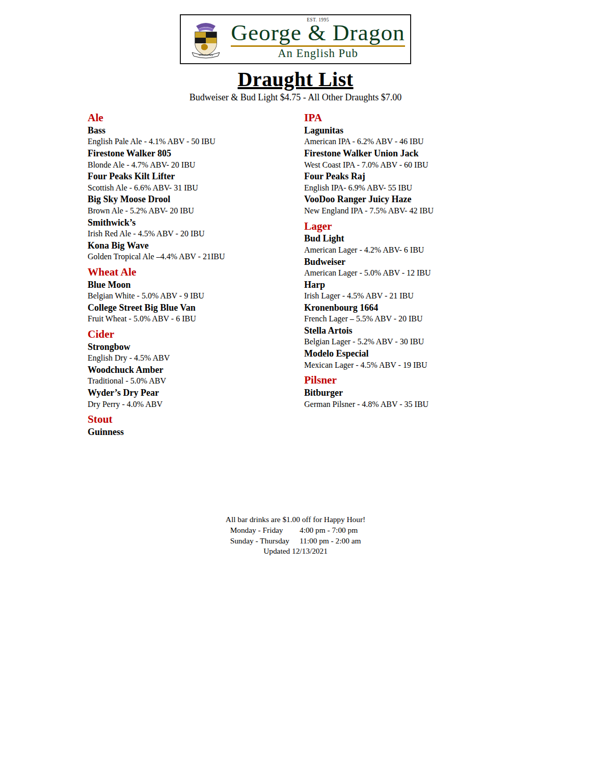Wimberley
EST. 1995
George & Dragon
An English Pub
Draught List
Budweiser & Bud Light $4.75 - All Other Draughts $7.00
Ale
Bass
English Pale Ale - 4.1% ABV - 50 IBU
Firestone Walker 805
Blonde Ale - 4.7% ABV- 20 IBU
Four Peaks Kilt Lifter
Scottish Ale - 6.6% ABV- 31 IBU
Big Sky Moose Drool
Brown Ale - 5.2% ABV- 20 IBU
Smithwick’s
Irish Red Ale - 4.5% ABV - 20 IBU
Kona Big Wave
Golden Tropical Ale –4.4% ABV - 21IBU
Wheat Ale
Blue Moon
Belgian White - 5.0% ABV - 9 IBU
College Street Big Blue Van
Fruit Wheat - 5.0% ABV - 6 IBU
Cider
Strongbow
English Dry - 4.5% ABV
Woodchuck Amber
Traditional - 5.0% ABV
Wyder’s Dry Pear
Dry Perry - 4.0% ABV
Stout
Guinness
IPA
Lagunitas
American IPA - 6.2% ABV - 46 IBU
Firestone Walker Union Jack
West Coast IPA - 7.0% ABV - 60 IBU
Four Peaks Raj
English IPA- 6.9% ABV- 55 IBU
VooDoo Ranger Juicy Haze
New England IPA - 7.5% ABV- 42 IBU
Lager
Bud Light
American Lager - 4.2% ABV- 6 IBU
Budweiser
American Lager - 5.0% ABV - 12 IBU
Harp
Irish Lager - 4.5% ABV - 21 IBU
Kronenbourg 1664
French Lager – 5.5% ABV - 20 IBU
Stella Artois
Belgian Lager - 5.2% ABV - 30 IBU
Modelo Especial
Mexican Lager - 4.5% ABV - 19 IBU
Pilsner
Bitburger
German Pilsner - 4.8% ABV - 35 IBU
All bar drinks are $1.00 off for Happy Hour!
| Monday - Friday | 4:00 pm - 7:00 pm |
| Sunday - Thursday | 11:00 pm - 2:00 am |
Updated 12/13/2021